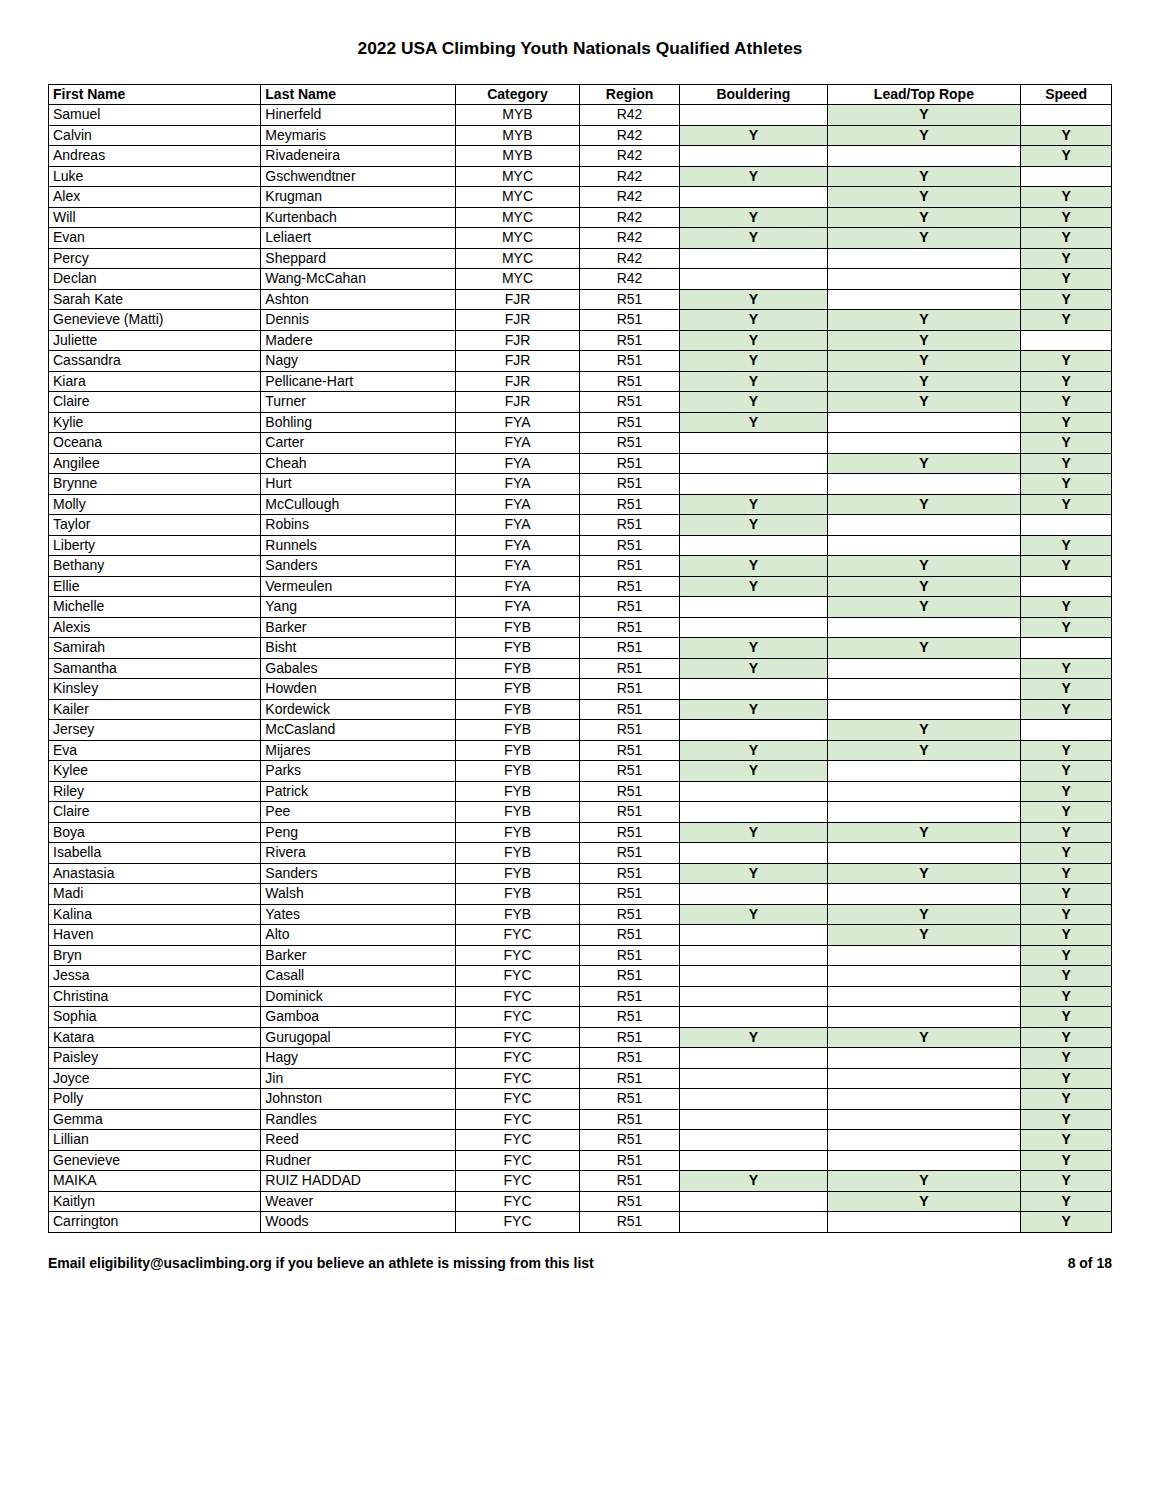2022 USA Climbing Youth Nationals Qualified Athletes
| First Name | Last Name | Category | Region | Bouldering | Lead/Top Rope | Speed |
| --- | --- | --- | --- | --- | --- | --- |
| Samuel | Hinerfeld | MYB | R42 | | Y | |
| Calvin | Meymaris | MYB | R42 | Y | Y | Y |
| Andreas | Rivadeneira | MYB | R42 | | | Y |
| Luke | Gschwendtner | MYC | R42 | Y | Y | |
| Alex | Krugman | MYC | R42 | | Y | Y |
| Will | Kurtenbach | MYC | R42 | Y | Y | Y |
| Evan | Leliaert | MYC | R42 | Y | Y | Y |
| Percy | Sheppard | MYC | R42 | | | Y |
| Declan | Wang-McCahan | MYC | R42 | | | Y |
| Sarah Kate | Ashton | FJR | R51 | Y | | Y |
| Genevieve (Matti) | Dennis | FJR | R51 | Y | Y | Y |
| Juliette | Madere | FJR | R51 | Y | Y | |
| Cassandra | Nagy | FJR | R51 | Y | Y | Y |
| Kiara | Pellicane-Hart | FJR | R51 | Y | Y | Y |
| Claire | Turner | FJR | R51 | Y | Y | Y |
| Kylie | Bohling | FYA | R51 | Y | | Y |
| Oceana | Carter | FYA | R51 | | | Y |
| Angilee | Cheah | FYA | R51 | | Y | Y |
| Brynne | Hurt | FYA | R51 | | | Y |
| Molly | McCullough | FYA | R51 | Y | Y | Y |
| Taylor | Robins | FYA | R51 | Y | | |
| Liberty | Runnels | FYA | R51 | | | Y |
| Bethany | Sanders | FYA | R51 | Y | Y | Y |
| Ellie | Vermeulen | FYA | R51 | Y | Y | |
| Michelle | Yang | FYA | R51 | | Y | Y |
| Alexis | Barker | FYB | R51 | | | Y |
| Samirah | Bisht | FYB | R51 | Y | Y | |
| Samantha | Gabales | FYB | R51 | Y | | Y |
| Kinsley | Howden | FYB | R51 | | | Y |
| Kailer | Kordewick | FYB | R51 | Y | | Y |
| Jersey | McCasland | FYB | R51 | | Y | |
| Eva | Mijares | FYB | R51 | Y | Y | Y |
| Kylee | Parks | FYB | R51 | Y | | Y |
| Riley | Patrick | FYB | R51 | | | Y |
| Claire | Pee | FYB | R51 | | | Y |
| Boya | Peng | FYB | R51 | Y | Y | Y |
| Isabella | Rivera | FYB | R51 | | | Y |
| Anastasia | Sanders | FYB | R51 | Y | Y | Y |
| Madi | Walsh | FYB | R51 | | | Y |
| Kalina | Yates | FYB | R51 | Y | Y | Y |
| Haven | Alto | FYC | R51 | | Y | Y |
| Bryn | Barker | FYC | R51 | | | Y |
| Jessa | Casall | FYC | R51 | | | Y |
| Christina | Dominick | FYC | R51 | | | Y |
| Sophia | Gamboa | FYC | R51 | | | Y |
| Katara | Gurugopal | FYC | R51 | Y | Y | Y |
| Paisley | Hagy | FYC | R51 | | | Y |
| Joyce | Jin | FYC | R51 | | | Y |
| Polly | Johnston | FYC | R51 | | | Y |
| Gemma | Randles | FYC | R51 | | | Y |
| Lillian | Reed | FYC | R51 | | | Y |
| Genevieve | Rudner | FYC | R51 | | | Y |
| MAIKA | RUIZ HADDAD | FYC | R51 | Y | Y | Y |
| Kaitlyn | Weaver | FYC | R51 | | Y | Y |
| Carrington | Woods | FYC | R51 | | | Y |
Email eligibility@usaclimbing.org if you believe an athlete is missing from this list 8 of 18